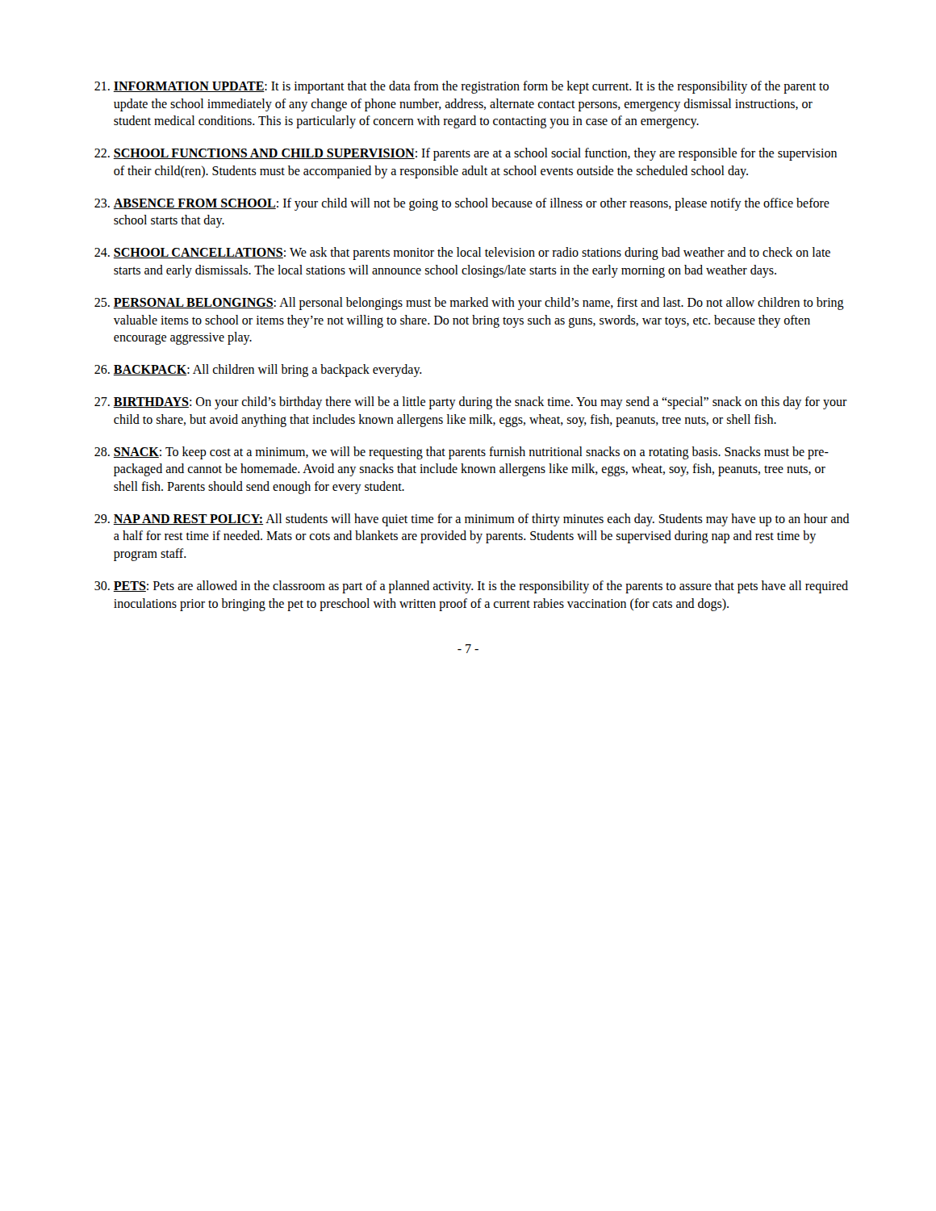INFORMATION UPDATE: It is important that the data from the registration form be kept current. It is the responsibility of the parent to update the school immediately of any change of phone number, address, alternate contact persons, emergency dismissal instructions, or student medical conditions. This is particularly of concern with regard to contacting you in case of an emergency.
SCHOOL FUNCTIONS AND CHILD SUPERVISION: If parents are at a school social function, they are responsible for the supervision of their child(ren). Students must be accompanied by a responsible adult at school events outside the scheduled school day.
ABSENCE FROM SCHOOL: If your child will not be going to school because of illness or other reasons, please notify the office before school starts that day.
SCHOOL CANCELLATIONS: We ask that parents monitor the local television or radio stations during bad weather and to check on late starts and early dismissals. The local stations will announce school closings/late starts in the early morning on bad weather days.
PERSONAL BELONGINGS: All personal belongings must be marked with your child’s name, first and last. Do not allow children to bring valuable items to school or items they’re not willing to share. Do not bring toys such as guns, swords, war toys, etc. because they often encourage aggressive play.
BACKPACK: All children will bring a backpack everyday.
BIRTHDAYS: On your child’s birthday there will be a little party during the snack time. You may send a “special” snack on this day for your child to share, but avoid anything that includes known allergens like milk, eggs, wheat, soy, fish, peanuts, tree nuts, or shell fish.
SNACK: To keep cost at a minimum, we will be requesting that parents furnish nutritional snacks on a rotating basis. Snacks must be pre-packaged and cannot be homemade. Avoid any snacks that include known allergens like milk, eggs, wheat, soy, fish, peanuts, tree nuts, or shell fish. Parents should send enough for every student.
NAP AND REST POLICY: All students will have quiet time for a minimum of thirty minutes each day. Students may have up to an hour and a half for rest time if needed. Mats or cots and blankets are provided by parents. Students will be supervised during nap and rest time by program staff.
PETS: Pets are allowed in the classroom as part of a planned activity. It is the responsibility of the parents to assure that pets have all required inoculations prior to bringing the pet to preschool with written proof of a current rabies vaccination (for cats and dogs).
- 7 -